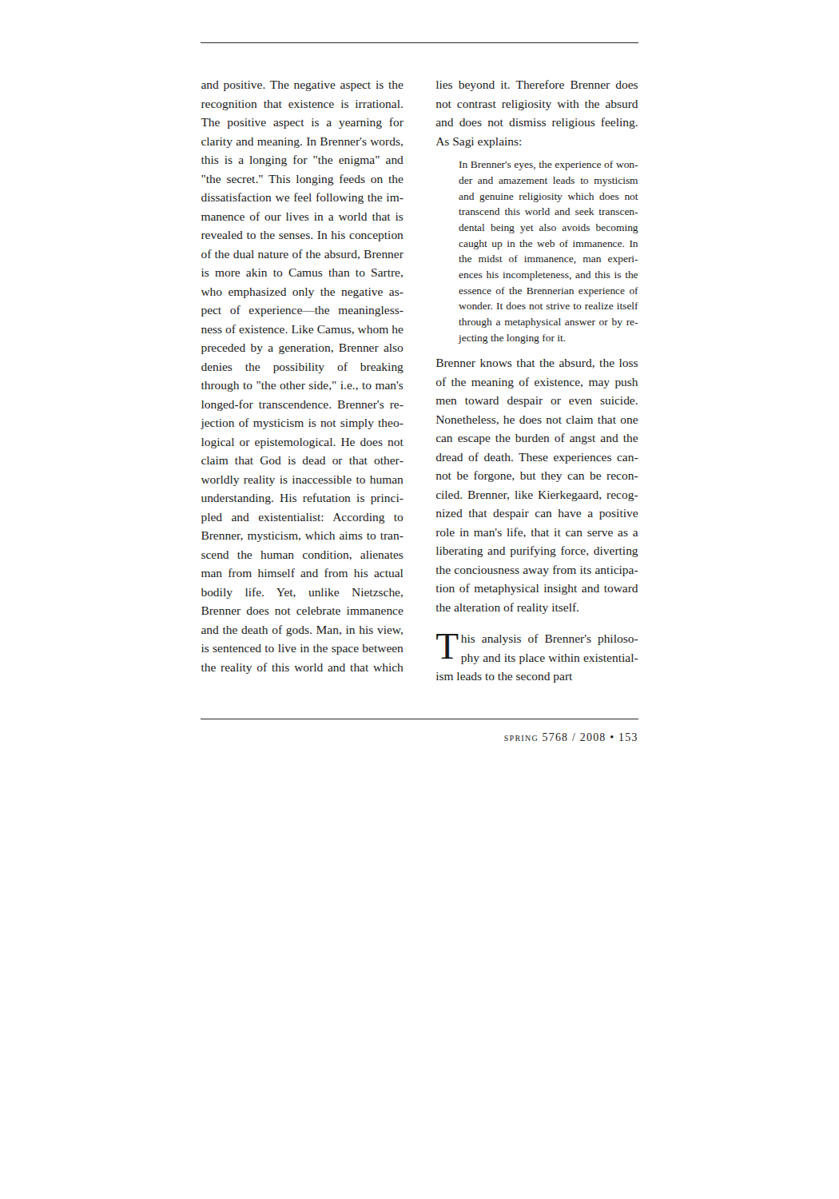and positive. The negative aspect is the recognition that existence is irrational. The positive aspect is a yearning for clarity and meaning. In Brenner's words, this is a longing for "the enigma" and "the secret." This longing feeds on the dissatisfaction we feel following the immanence of our lives in a world that is revealed to the senses. In his conception of the dual nature of the absurd, Brenner is more akin to Camus than to Sartre, who emphasized only the negative aspect of experience—the meaninglessness of existence. Like Camus, whom he preceded by a generation, Brenner also denies the possibility of breaking through to "the other side," i.e., to man's longed-for transcendence. Brenner's rejection of mysticism is not simply theological or epistemological. He does not claim that God is dead or that otherworldly reality is inaccessible to human understanding. His refutation is principled and existentialist: According to Brenner, mysticism, which aims to transcend the human condition, alienates man from himself and from his actual bodily life. Yet, unlike Nietzsche, Brenner does not celebrate immanence and the death of gods. Man, in his view, is sentenced to live in the space between the reality of this world and that which lies beyond it. Therefore Brenner does not contrast religiosity with the absurd and does not dismiss religious feeling. As Sagi explains:
In Brenner's eyes, the experience of wonder and amazement leads to mysticism and genuine religiosity which does not transcend this world and seek transcendental being yet also avoids becoming caught up in the web of immanence. In the midst of immanence, man experiences his incompleteness, and this is the essence of the Brennerian experience of wonder. It does not strive to realize itself through a metaphysical answer or by rejecting the longing for it.
Brenner knows that the absurd, the loss of the meaning of existence, may push men toward despair or even suicide. Nonetheless, he does not claim that one can escape the burden of angst and the dread of death. These experiences cannot be forgone, but they can be reconciled. Brenner, like Kierkegaard, recognized that despair can have a positive role in man's life, that it can serve as a liberating and purifying force, diverting the conciousness away from its anticipation of metaphysical insight and toward the alteration of reality itself.
This analysis of Brenner's philosophy and its place within existentialism leads to the second part
spring 5768 / 2008 • 153